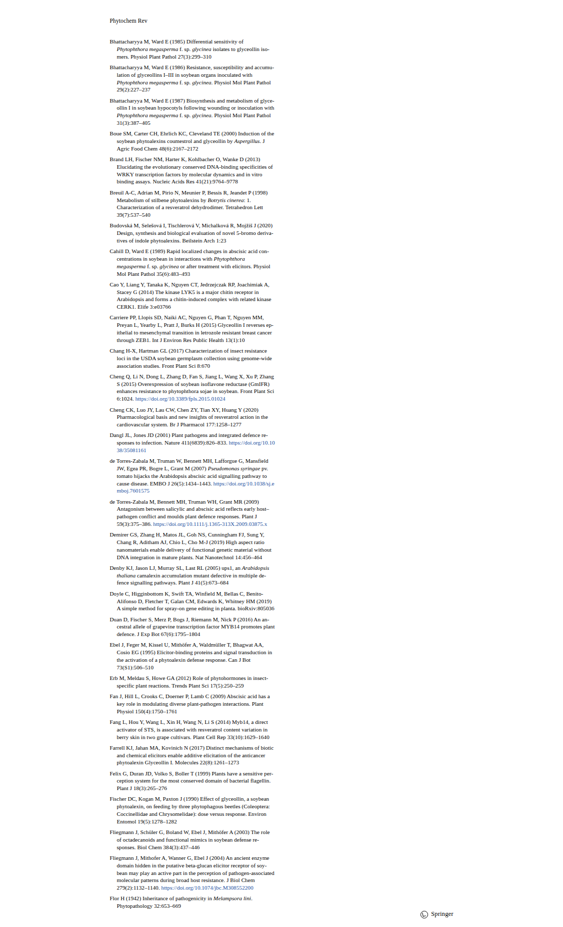Phytochem Rev
Bhattacharyya M, Ward E (1985) Differential sensitivity of Phytophthora megasperma f. sp. glycinea isolates to glyceollin isomers. Physiol Plant Pathol 27(3):299–310
Bhattacharyya M, Ward E (1986) Resistance, susceptibility and accumulation of glyceollins I–III in soybean organs inoculated with Phytophthora megasperma f. sp. glycinea. Physiol Mol Plant Pathol 29(2):227–237
Bhattacharyya M, Ward E (1987) Biosynthesis and metabolism of glyceollin I in soybean hypocotyls following wounding or inoculation with Phytophthora megasperma f. sp. glycinea. Physiol Mol Plant Pathol 31(3):387–405
Boue SM, Carter CH, Ehrlich KC, Cleveland TE (2000) Induction of the soybean phytoalexins coumestrol and glyceollin by Aspergillus. J Agric Food Chem 48(6):2167–2172
Brand LH, Fischer NM, Harter K, Kohlbacher O, Wanke D (2013) Elucidating the evolutionary conserved DNA-binding specificities of WRKY transcription factors by molecular dynamics and in vitro binding assays. Nucleic Acids Res 41(21):9764–9778
Breuil A-C, Adrian M, Pirio N, Meunier P, Bessis R, Jeandet P (1998) Metabolism of stilbene phytoalexins by Botrytis cinerea: 1. Characterization of a resveratrol dehydrodimer. Tetrahedron Lett 39(7):537–540
Budovská M, Selešová I, Tischlerová V, Michalková R, Mojžiš J (2020) Design, synthesis and biological evaluation of novel 5-bromo derivatives of indole phytoalexins. Beilstein Arch 1:23
Cahill D, Ward E (1989) Rapid localized changes in abscisic acid concentrations in soybean in interactions with Phytophthora megasperma f. sp. glycinea or after treatment with elicitors. Physiol Mol Plant Pathol 35(6):483–493
Cao Y, Liang Y, Tanaka K, Nguyen CT, Jedrzejczak RP, Joachimiak A, Stacey G (2014) The kinase LYK5 is a major chitin receptor in Arabidopsis and forms a chitin-induced complex with related kinase CERK1. Elife 3:e03766
Carriere PP, Llopis SD, Naiki AC, Nguyen G, Phan T, Nguyen MM, Preyan L, Yearby L, Pratt J, Burks H (2015) Glyceollin I reverses epithelial to mesenchymal transition in letrozole resistant breast cancer through ZEB1. Int J Environ Res Public Health 13(1):10
Chang H-X, Hartman GL (2017) Characterization of insect resistance loci in the USDA soybean germplasm collection using genome-wide association studies. Front Plant Sci 8:670
Cheng Q, Li N, Dong L, Zhang D, Fan S, Jiang L, Wang X, Xu P, Zhang S (2015) Overexpression of soybean isoflavone reductase (GmIFR) enhances resistance to phytophthora sojae in soybean. Front Plant Sci 6:1024. https://doi.org/10.3389/fpls.2015.01024
Cheng CK, Luo JY, Lau CW, Chen ZY, Tian XY, Huang Y (2020) Pharmacological basis and new insights of resveratrol action in the cardiovascular system. Br J Pharmacol 177:1258–1277
Dangl JL, Jones JD (2001) Plant pathogens and integrated defence responses to infection. Nature 411(6839):826–833. https://doi.org/10.1038/35081161
de Torres-Zabala M, Truman W, Bennett MH, Lafforgue G, Mansfield JW, Egea PR, Bogre L, Grant M (2007) Pseudomonas syringae pv. tomato hijacks the Arabidopsis abscisic acid signalling pathway to cause disease. EMBO J 26(5):1434–1443. https://doi.org/10.1038/sj.emboj.7601575
de Torres-Zabala M, Bennett MH, Truman WH, Grant MR (2009) Antagonism between salicylic and abscisic acid reflects early host–pathogen conflict and moulds plant defence responses. Plant J 59(3):375–386. https://doi.org/10.1111/j.1365-313X.2009.03875.x
Demirer GS, Zhang H, Matos JL, Goh NS, Cunningham FJ, Sung Y, Chang R, Aditham AJ, Chio L, Cho M-J (2019) High aspect ratio nanomaterials enable delivery of functional genetic material without DNA integration in mature plants. Nat Nanotechnol 14:456–464
Denby KJ, Jason LJ, Murray SL, Last RL (2005) ups1, an Arabidopsis thaliana camalexin accumulation mutant defective in multiple defence signalling pathways. Plant J 41(5):673–684
Doyle C, Higginbottom K, Swift TA, Winfield M, Bellas C, Benito-Alifonso D, Fletcher T, Galan CM, Edwards K, Whitney HM (2019) A simple method for spray-on gene editing in planta. bioRxiv:805036
Duan D, Fischer S, Merz P, Bogs J, Riemann M, Nick P (2016) An ancestral allele of grapevine transcription factor MYB14 promotes plant defence. J Exp Bot 67(6):1795–1804
Ebel J, Feger M, Kissel U, Mithöfer A, Waldmüller T, Bhagwat AA, Cosio EG (1995) Elicitor-binding proteins and signal transduction in the activation of a phytoalexin defense response. Can J Bot 73(S1):506–510
Erb M, Meldau S, Howe GA (2012) Role of phytohormones in insect-specific plant reactions. Trends Plant Sci 17(5):250–259
Fan J, Hill L, Crooks C, Doerner P, Lamb C (2009) Abscisic acid has a key role in modulating diverse plant-pathogen interactions. Plant Physiol 150(4):1750–1761
Fang L, Hou Y, Wang L, Xin H, Wang N, Li S (2014) Myb14, a direct activator of STS, is associated with resveratrol content variation in berry skin in two grape cultivars. Plant Cell Rep 33(10):1629–1640
Farrell KJ, Jahan MA, Kovinich N (2017) Distinct mechanisms of biotic and chemical elicitors enable additive elicitation of the anticancer phytoalexin Glyceollin I. Molecules 22(8):1261–1273
Felix G, Duran JD, Volko S, Boller T (1999) Plants have a sensitive perception system for the most conserved domain of bacterial flagellin. Plant J 18(3):265–276
Fischer DC, Kogan M, Paxton J (1990) Effect of glyceollin, a soybean phytoalexin, on feeding by three phytophagous beetles (Coleoptera: Coccinellidae and Chrysomelidae): dose versus response. Environ Entomol 19(5):1278–1282
Fliegmann J, Schüler G, Boland W, Ebel J, Mithöfer A (2003) The role of octadecanoids and functional mimics in soybean defense responses. Biol Chem 384(3):437–446
Fliegmann J, Mithofer A, Wanner G, Ebel J (2004) An ancient enzyme domain hidden in the putative beta-glucan elicitor receptor of soybean may play an active part in the perception of pathogen-associated molecular patterns during broad host resistance. J Biol Chem 279(2):1132–1140. https://doi.org/10.1074/jbc.M308552200
Flor H (1942) Inheritance of pathogenicity in Melampsora lini. Phytopathology 32:653–669
Springer